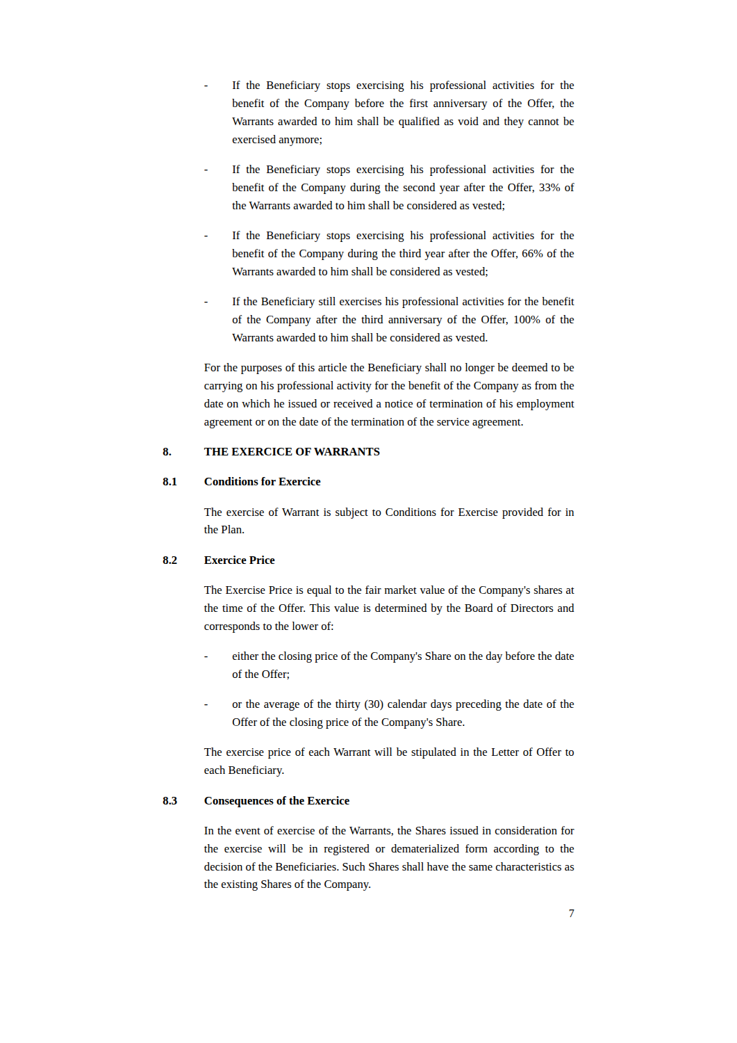If the Beneficiary stops exercising his professional activities for the benefit of the Company before the first anniversary of the Offer, the Warrants awarded to him shall be qualified as void and they cannot be exercised anymore;
If the Beneficiary stops exercising his professional activities for the benefit of the Company during the second year after the Offer, 33% of the Warrants awarded to him shall be considered as vested;
If the Beneficiary stops exercising his professional activities for the benefit of the Company during the third year after the Offer, 66% of the Warrants awarded to him shall be considered as vested;
If the Beneficiary still exercises his professional activities for the benefit of the Company after the third anniversary of the Offer, 100% of the Warrants awarded to him shall be considered as vested.
For the purposes of this article the Beneficiary shall no longer be deemed to be carrying on his professional activity for the benefit of the Company as from the date on which he issued or received a notice of termination of his employment agreement or on the date of the termination of the service agreement.
8. The Exercice of Warrants
8.1 Conditions for Exercice
The exercise of Warrant is subject to Conditions for Exercise provided for in the Plan.
8.2 Exercice Price
The Exercise Price is equal to the fair market value of the Company's shares at the time of the Offer. This value is determined by the Board of Directors and corresponds to the lower of:
either the closing price of the Company's Share on the day before the date of the Offer;
or the average of the thirty (30) calendar days preceding the date of the Offer of the closing price of the Company's Share.
The exercise price of each Warrant will be stipulated in the Letter of Offer to each Beneficiary.
8.3 Consequences of the Exercice
In the event of exercise of the Warrants, the Shares issued in consideration for the exercise will be in registered or dematerialized form according to the decision of the Beneficiaries. Such Shares shall have the same characteristics as the existing Shares of the Company.
7